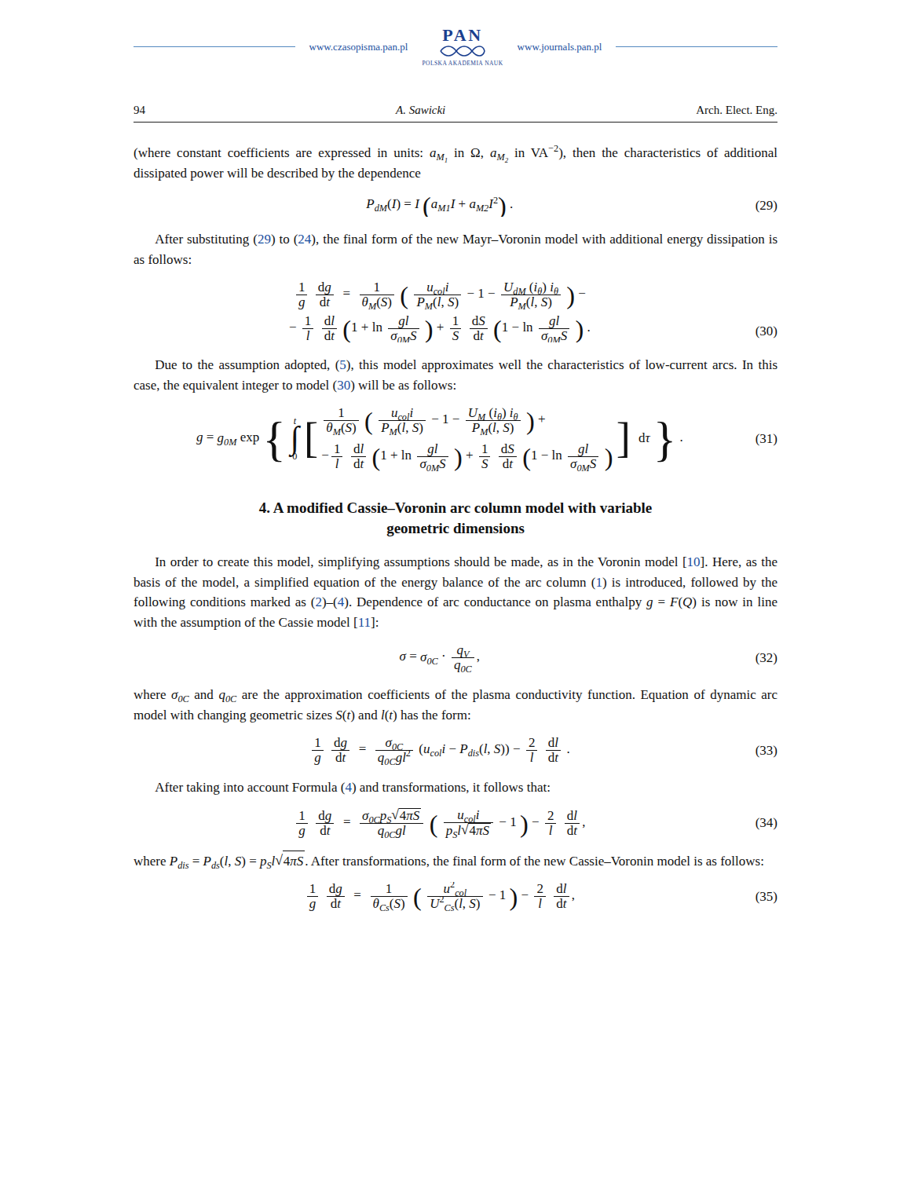www.czasopisma.pan.pl PAN POLSKA AKADEMIA NAUK www.journals.pan.pl
94 A. Sawicki Arch. Elect. Eng.
(where constant coefficients are expressed in units: aM1 in Ω, aM2 in VA−2), then the characteristics of additional dissipated power will be described by the dependence
PdM(I) = I (aM1I + aM2I2) .
(29)
After substituting (29) to (24), the final form of the new Mayr–Voronin model with additional energy dissipation is as follows:
1 g dg dt = 1 θM(S) ( ucoli PM(l, S) − 1 − UdM (iθ) iθ PM(l, S) ) −
− 1 l dl dt (1 + ln gl σ0MS ) + 1 S dS dt (1 − ln gl σ0MS ) .
(30)
Due to the assumption adopted, (5), this model approximates well the characteristics of low-current arcs. In this case, the equivalent integer to model (30) will be as follows:
g = g0M exp { t ∫ 0 [
1 θM(S) ( ucoli PM(l, S) − 1 − UM (iθ) iθ PM(l, S) ) +
−1 l dl dt (1 + ln gl σ0MS ) + 1 S dS dt (1 − ln gl σ0MS )
] dτ } .
(31)
4. A modified Cassie–Voronin arc column model with variable geometric dimensions
In order to create this model, simplifying assumptions should be made, as in the Voronin model [10]. Here, as the basis of the model, a simplified equation of the energy balance of the arc column (1) is introduced, followed by the following conditions marked as (2)–(4). Dependence of arc conductance on plasma enthalpy g = F(Q) is now in line with the assumption of the Cassie model [11]:
σ = σ0C · qV q0C,
(32)
where σ0C and q0C are the approximation coefficients of the plasma conductivity function. Equation of dynamic arc model with changing geometric sizes S(t) and l(t) has the form:
1 g dg dt = σ0C q0Cgl2 (ucoli − Pdis(l, S)) − 2 l dl dt .
(33)
After taking into account Formula (4) and transformations, it follows that:
1 g dg dt = σ0CpS 4πS q0Cgl ( ucoli pSl 4πS − 1 ) − 2 l dl dt,
(34)
where Pdis = Pds(l, S) = pSl 4πS. After transformations, the final form of the new Cassie–Voronin model is as follows:
1 g dg dt = 1 θCs(S) ( u2col U2Cs(l, S) − 1 ) − 2 l dl dt,
(35)